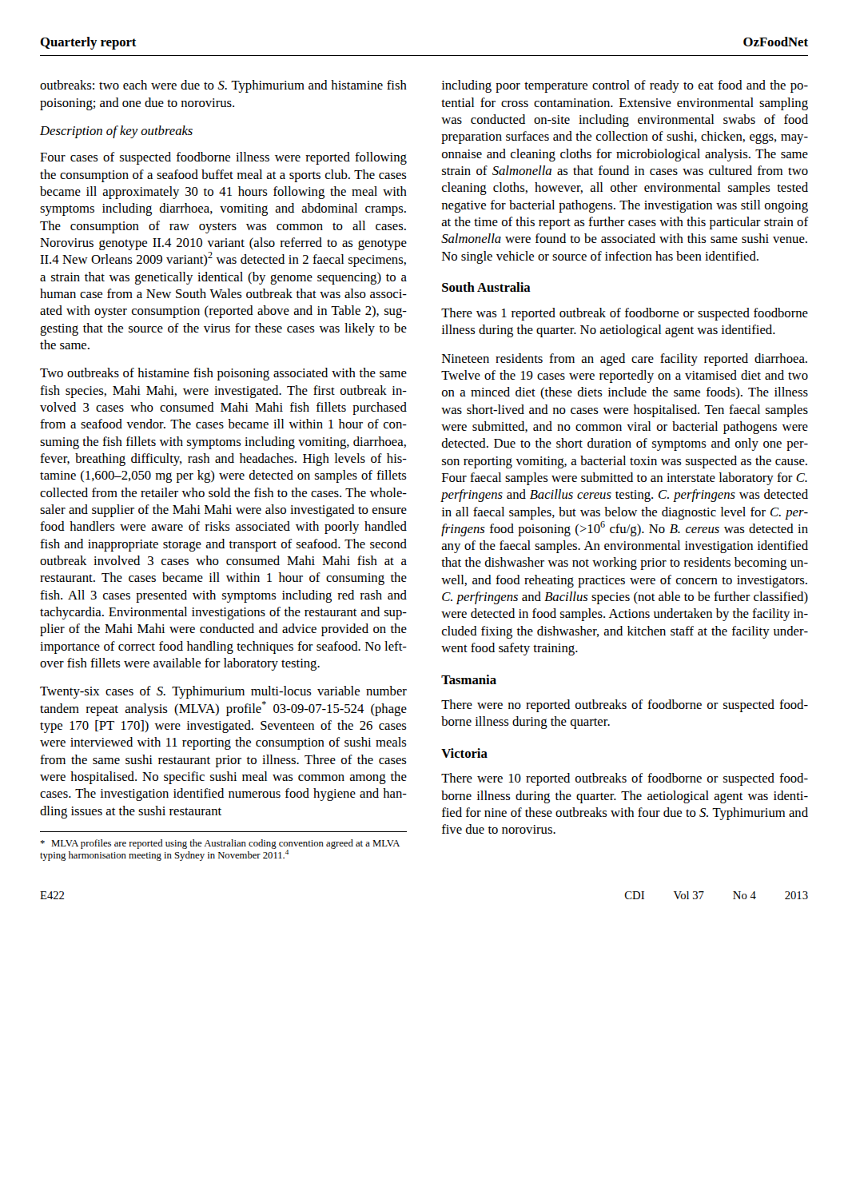Quarterly report
OzFoodNet
outbreaks: two each were due to S. Typhimurium and histamine fish poisoning; and one due to norovirus.
Description of key outbreaks
Four cases of suspected foodborne illness were reported following the consumption of a seafood buffet meal at a sports club. The cases became ill approximately 30 to 41 hours following the meal with symptoms including diarrhoea, vomiting and abdominal cramps. The consumption of raw oysters was common to all cases. Norovirus genotype II.4 2010 variant (also referred to as genotype II.4 New Orleans 2009 variant)2 was detected in 2 faecal specimens, a strain that was genetically identical (by genome sequencing) to a human case from a New South Wales outbreak that was also associated with oyster consumption (reported above and in Table 2), suggesting that the source of the virus for these cases was likely to be the same.
Two outbreaks of histamine fish poisoning associated with the same fish species, Mahi Mahi, were investigated. The first outbreak involved 3 cases who consumed Mahi Mahi fish fillets purchased from a seafood vendor. The cases became ill within 1 hour of consuming the fish fillets with symptoms including vomiting, diarrhoea, fever, breathing difficulty, rash and headaches. High levels of histamine (1,600–2,050 mg per kg) were detected on samples of fillets collected from the retailer who sold the fish to the cases. The wholesaler and supplier of the Mahi Mahi were also investigated to ensure food handlers were aware of risks associated with poorly handled fish and inappropriate storage and transport of seafood. The second outbreak involved 3 cases who consumed Mahi Mahi fish at a restaurant. The cases became ill within 1 hour of consuming the fish. All 3 cases presented with symptoms including red rash and tachycardia. Environmental investigations of the restaurant and supplier of the Mahi Mahi were conducted and advice provided on the importance of correct food handling techniques for seafood. No leftover fish fillets were available for laboratory testing.
Twenty-six cases of S. Typhimurium multi-locus variable number tandem repeat analysis (MLVA) profile* 03-09-07-15-524 (phage type 170 [PT 170]) were investigated. Seventeen of the 26 cases were interviewed with 11 reporting the consumption of sushi meals from the same sushi restaurant prior to illness. Three of the cases were hospitalised. No specific sushi meal was common among the cases. The investigation identified numerous food hygiene and handling issues at the sushi restaurant
*MLVA profiles are reported using the Australian coding convention agreed at a MLVA typing harmonisation meeting in Sydney in November 2011.4
including poor temperature control of ready to eat food and the potential for cross contamination. Extensive environmental sampling was conducted on-site including environmental swabs of food preparation surfaces and the collection of sushi, chicken, eggs, mayonnaise and cleaning cloths for microbiological analysis. The same strain of Salmonella as that found in cases was cultured from two cleaning cloths, however, all other environmental samples tested negative for bacterial pathogens. The investigation was still ongoing at the time of this report as further cases with this particular strain of Salmonella were found to be associated with this same sushi venue. No single vehicle or source of infection has been identified.
South Australia
There was 1 reported outbreak of foodborne or suspected foodborne illness during the quarter. No aetiological agent was identified.
Nineteen residents from an aged care facility reported diarrhoea. Twelve of the 19 cases were reportedly on a vitamised diet and two on a minced diet (these diets include the same foods). The illness was short-lived and no cases were hospitalised. Ten faecal samples were submitted, and no common viral or bacterial pathogens were detected. Due to the short duration of symptoms and only one person reporting vomiting, a bacterial toxin was suspected as the cause. Four faecal samples were submitted to an interstate laboratory for C. perfringens and Bacillus cereus testing. C. perfringens was detected in all faecal samples, but was below the diagnostic level for C. perfringens food poisoning (>106 cfu/g). No B. cereus was detected in any of the faecal samples. An environmental investigation identified that the dishwasher was not working prior to residents becoming unwell, and food reheating practices were of concern to investigators. C. perfringens and Bacillus species (not able to be further classified) were detected in food samples. Actions undertaken by the facility included fixing the dishwasher, and kitchen staff at the facility underwent food safety training.
Tasmania
There were no reported outbreaks of foodborne or suspected foodborne illness during the quarter.
Victoria
There were 10 reported outbreaks of foodborne or suspected foodborne illness during the quarter. The aetiological agent was identified for nine of these outbreaks with four due to S. Typhimurium and five due to norovirus.
E422
CDI Vol 37 No 4 2013